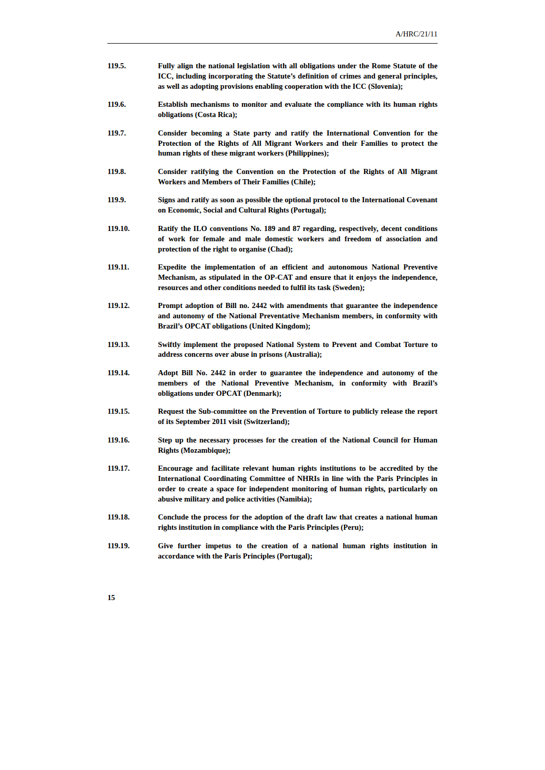A/HRC/21/11
| 119.5. | Fully align the national legislation with all obligations under the Rome Statute of the ICC, including incorporating the Statute’s definition of crimes and general principles, as well as adopting provisions enabling cooperation with the ICC (Slovenia); |
| 119.6. | Establish mechanisms to monitor and evaluate the compliance with its human rights obligations (Costa Rica); |
| 119.7. | Consider becoming a State party and ratify the International Convention for the Protection of the Rights of All Migrant Workers and their Families to protect the human rights of these migrant workers (Philippines); |
| 119.8. | Consider ratifying the Convention on the Protection of the Rights of All Migrant Workers and Members of Their Families (Chile); |
| 119.9. | Signs and ratify as soon as possible the optional protocol to the International Covenant on Economic, Social and Cultural Rights (Portugal); |
| 119.10. | Ratify the ILO conventions No. 189 and 87 regarding, respectively, decent conditions of work for female and male domestic workers and freedom of association and protection of the right to organise (Chad); |
| 119.11. | Expedite the implementation of an efficient and autonomous National Preventive Mechanism, as stipulated in the OP-CAT and ensure that it enjoys the independence, resources and other conditions needed to fulfil its task (Sweden); |
| 119.12. | Prompt adoption of Bill no. 2442 with amendments that guarantee the independence and autonomy of the National Preventative Mechanism members, in conformity with Brazil’s OPCAT obligations (United Kingdom); |
| 119.13. | Swiftly implement the proposed National System to Prevent and Combat Torture to address concerns over abuse in prisons (Australia); |
| 119.14. | Adopt Bill No. 2442 in order to guarantee the independence and autonomy of the members of the National Preventive Mechanism, in conformity with Brazil’s obligations under OPCAT (Denmark); |
| 119.15. | Request the Sub-committee on the Prevention of Torture to publicly release the report of its September 2011 visit (Switzerland); |
| 119.16. | Step up the necessary processes for the creation of the National Council for Human Rights (Mozambique); |
| 119.17. | Encourage and facilitate relevant human rights institutions to be accredited by the International Coordinating Committee of NHRIs in line with the Paris Principles in order to create a space for independent monitoring of human rights, particularly on abusive military and police activities (Namibia); |
| 119.18. | Conclude the process for the adoption of the draft law that creates a national human rights institution in compliance with the Paris Principles (Peru); |
| 119.19. | Give further impetus to the creation of a national human rights institution in accordance with the Paris Principles (Portugal); |
15